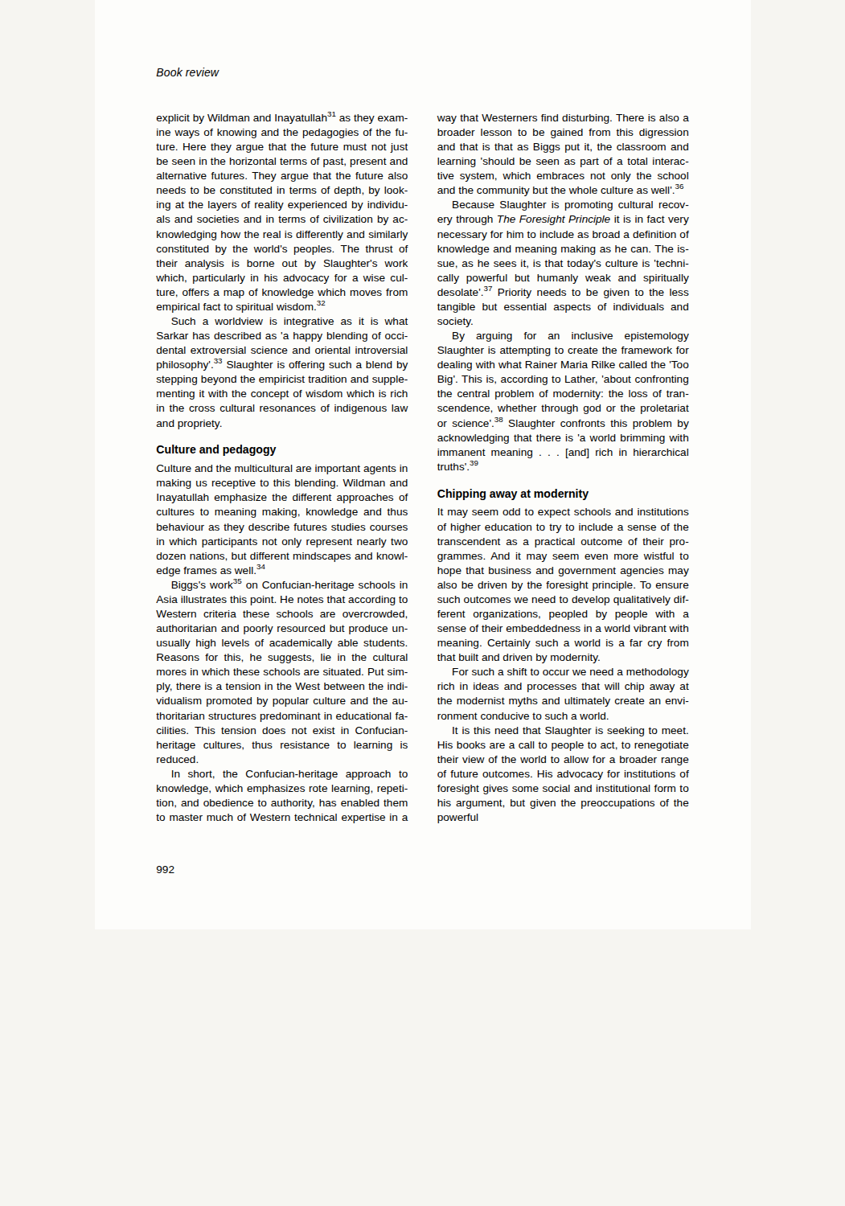Book review
explicit by Wildman and Inayatullah31 as they examine ways of knowing and the pedagogies of the future. Here they argue that the future must not just be seen in the horizontal terms of past, present and alternative futures. They argue that the future also needs to be constituted in terms of depth, by looking at the layers of reality experienced by individuals and societies and in terms of civilization by acknowledging how the real is differently and similarly constituted by the world's peoples. The thrust of their analysis is borne out by Slaughter's work which, particularly in his advocacy for a wise culture, offers a map of knowledge which moves from empirical fact to spiritual wisdom.32
Such a worldview is integrative as it is what Sarkar has described as 'a happy blending of occidental extroversial science and oriental introversial philosophy'.33 Slaughter is offering such a blend by stepping beyond the empiricist tradition and supplementing it with the concept of wisdom which is rich in the cross cultural resonances of indigenous law and propriety.
Culture and pedagogy
Culture and the multicultural are important agents in making us receptive to this blending. Wildman and Inayatullah emphasize the different approaches of cultures to meaning making, knowledge and thus behaviour as they describe futures studies courses in which participants not only represent nearly two dozen nations, but different mindscapes and knowledge frames as well.34
Biggs's work35 on Confucian-heritage schools in Asia illustrates this point. He notes that according to Western criteria these schools are overcrowded, authoritarian and poorly resourced but produce unusually high levels of academically able students. Reasons for this, he suggests, lie in the cultural mores in which these schools are situated. Put simply, there is a tension in the West between the individualism promoted by popular culture and the authoritarian structures predominant in educational facilities. This tension does not exist in Confucian-heritage cultures, thus resistance to learning is reduced.
In short, the Confucian-heritage approach to knowledge, which emphasizes rote learning, repetition, and obedience to authority, has enabled them to master much of Western technical expertise in a way that Westerners find disturbing. There is also a broader lesson to be gained from this digression and that is that as Biggs put it, the classroom and learning 'should be seen as part of a total interactive system, which embraces not only the school and the community but the whole culture as well'.36
Because Slaughter is promoting cultural recovery through The Foresight Principle it is in fact very necessary for him to include as broad a definition of knowledge and meaning making as he can. The issue, as he sees it, is that today's culture is 'technically powerful but humanly weak and spiritually desolate'.37 Priority needs to be given to the less tangible but essential aspects of individuals and society.
By arguing for an inclusive epistemology Slaughter is attempting to create the framework for dealing with what Rainer Maria Rilke called the 'Too Big'. This is, according to Lather, 'about confronting the central problem of modernity: the loss of transcendence, whether through god or the proletariat or science'.38 Slaughter confronts this problem by acknowledging that there is 'a world brimming with immanent meaning . . . [and] rich in hierarchical truths'.39
Chipping away at modernity
It may seem odd to expect schools and institutions of higher education to try to include a sense of the transcendent as a practical outcome of their programmes. And it may seem even more wistful to hope that business and government agencies may also be driven by the foresight principle. To ensure such outcomes we need to develop qualitatively different organizations, peopled by people with a sense of their embeddedness in a world vibrant with meaning. Certainly such a world is a far cry from that built and driven by modernity.
For such a shift to occur we need a methodology rich in ideas and processes that will chip away at the modernist myths and ultimately create an environment conducive to such a world.
It is this need that Slaughter is seeking to meet. His books are a call to people to act, to renegotiate their view of the world to allow for a broader range of future outcomes. His advocacy for institutions of foresight gives some social and institutional form to his argument, but given the preoccupations of the powerful
992